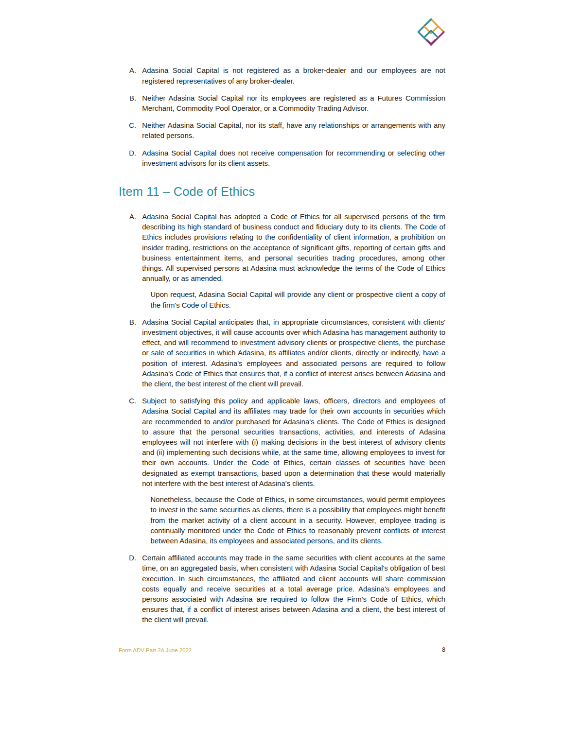Adasina Social Capital is not registered as a broker-dealer and our employees are not registered representatives of any broker-dealer.
Neither Adasina Social Capital nor its employees are registered as a Futures Commission Merchant, Commodity Pool Operator, or a Commodity Trading Advisor.
Neither Adasina Social Capital, nor its staff, have any relationships or arrangements with any related persons.
Adasina Social Capital does not receive compensation for recommending or selecting other investment advisors for its client assets.
Item 11 – Code of Ethics
Adasina Social Capital has adopted a Code of Ethics for all supervised persons of the firm describing its high standard of business conduct and fiduciary duty to its clients. The Code of Ethics includes provisions relating to the confidentiality of client information, a prohibition on insider trading, restrictions on the acceptance of significant gifts, reporting of certain gifts and business entertainment items, and personal securities trading procedures, among other things. All supervised persons at Adasina must acknowledge the terms of the Code of Ethics annually, or as amended.
Upon request, Adasina Social Capital will provide any client or prospective client a copy of the firm's Code of Ethics.
Adasina Social Capital anticipates that, in appropriate circumstances, consistent with clients' investment objectives, it will cause accounts over which Adasina has management authority to effect, and will recommend to investment advisory clients or prospective clients, the purchase or sale of securities in which Adasina, its affiliates and/or clients, directly or indirectly, have a position of interest. Adasina's employees and associated persons are required to follow Adasina's Code of Ethics that ensures that, if a conflict of interest arises between Adasina and the client, the best interest of the client will prevail.
Subject to satisfying this policy and applicable laws, officers, directors and employees of Adasina Social Capital and its affiliates may trade for their own accounts in securities which are recommended to and/or purchased for Adasina's clients. The Code of Ethics is designed to assure that the personal securities transactions, activities, and interests of Adasina employees will not interfere with (i) making decisions in the best interest of advisory clients and (ii) implementing such decisions while, at the same time, allowing employees to invest for their own accounts. Under the Code of Ethics, certain classes of securities have been designated as exempt transactions, based upon a determination that these would materially not interfere with the best interest of Adasina's clients.
Nonetheless, because the Code of Ethics, in some circumstances, would permit employees to invest in the same securities as clients, there is a possibility that employees might benefit from the market activity of a client account in a security. However, employee trading is continually monitored under the Code of Ethics to reasonably prevent conflicts of interest between Adasina, its employees and associated persons, and its clients.
Certain affiliated accounts may trade in the same securities with client accounts at the same time, on an aggregated basis, when consistent with Adasina Social Capital's obligation of best execution. In such circumstances, the affiliated and client accounts will share commission costs equally and receive securities at a total average price. Adasina's employees and persons associated with Adasina are required to follow the Firm's Code of Ethics, which ensures that, if a conflict of interest arises between Adasina and a client, the best interest of the client will prevail.
Form ADV Part 2A June 2022 8